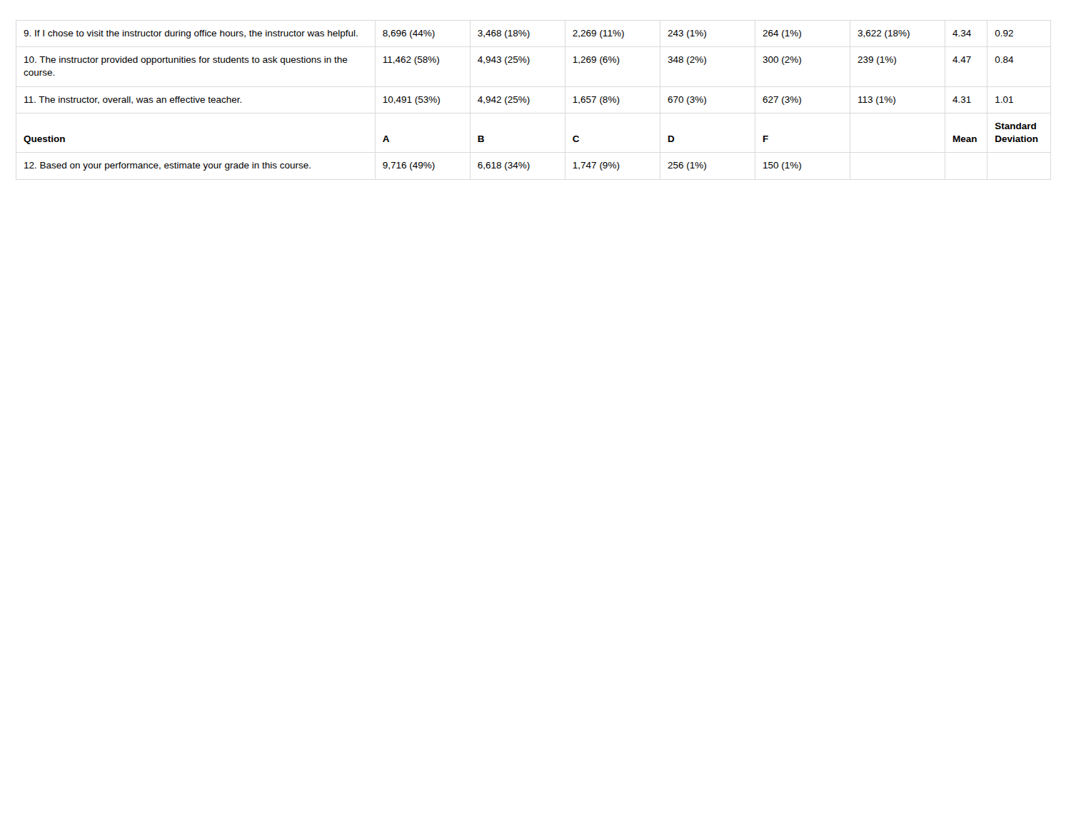| 9. If I chose to visit the instructor during office hours, the instructor was helpful. | 8,696 (44%) | 3,468 (18%) | 2,269 (11%) | 243 (1%) | 264 (1%) | 3,622 (18%) | 4.34 | 0.92 |
| 10. The instructor provided opportunities for students to ask questions in the course. | 11,462 (58%) | 4,943 (25%) | 1,269 (6%) | 348 (2%) | 300 (2%) | 239 (1%) | 4.47 | 0.84 |
| 11. The instructor, overall, was an effective teacher. | 10,491 (53%) | 4,942 (25%) | 1,657 (8%) | 670 (3%) | 627 (3%) | 113 (1%) | 4.31 | 1.01 |
| Question | A | B | C | D | F | | Mean | Standard Deviation |
| 12. Based on your performance, estimate your grade in this course. | 9,716 (49%) | 6,618 (34%) | 1,747 (9%) | 256 (1%) | 150 (1%) | | | |